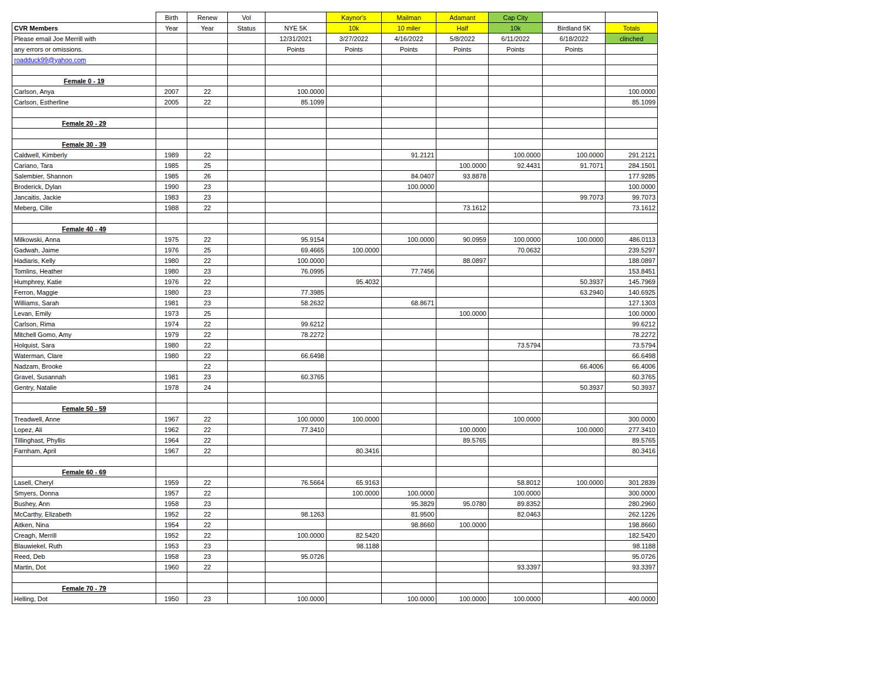| | Birth | Renew | Vol | | Kaynor's | Mailman | Adamant | Cap City | | |
| CVR Members | Year | Year | Status | NYE 5K | 10k | 10 miler | Half | 10k | Birdland 5K | Totals |
| Please email Joe Merrill with | | | | 12/31/2021 | 3/27/2022 | 4/16/2022 | 5/8/2022 | 6/11/2022 | 6/18/2022 | clinched |
| any errors or omissions. | | | | Points | Points | Points | Points | Points | Points | |
| roadduck99@yahoo.com | | | | | | | | | | |
| Female 0 - 19 | | | | | | | | | | |
| Carlson, Anya | 2007 | 22 | | 100.0000 | | | | | | 100.0000 |
| Carlson, Estherline | 2005 | 22 | | 85.1099 | | | | | | 85.1099 |
| Female 20 - 29 | | | | | | | | | | |
| Female 30 - 39 | | | | | | | | | | |
| Caldwell, Kimberly | 1989 | 22 | | | | 91.2121 | | 100.0000 | 100.0000 | 291.2121 |
| Cariano, Tara | 1985 | 25 | | | | | 100.0000 | 92.4431 | 91.7071 | 284.1501 |
| Salembier, Shannon | 1985 | 26 | | | | 84.0407 | 93.8878 | | | 177.9285 |
| Broderick, Dylan | 1990 | 23 | | | | 100.0000 | | | | 100.0000 |
| Jancaitis, Jackie | 1983 | 23 | | | | | | | 99.7073 | 99.7073 |
| Meberg, Cille | 1988 | 22 | | | | | 73.1612 | | | 73.1612 |
| Female 40 - 49 | | | | | | | | | | |
| Milkowski, Anna | 1975 | 22 | | 95.9154 | | 100.0000 | 90.0959 | 100.0000 | 100.0000 | 486.0113 |
| Gadwah, Jaime | 1976 | 25 | | 69.4665 | 100.0000 | | | 70.0632 | | 239.5297 |
| Hadiaris, Kelly | 1980 | 22 | | 100.0000 | | | 88.0897 | | | 188.0897 |
| Tomlins, Heather | 1980 | 23 | | 76.0995 | | 77.7456 | | | | 153.8451 |
| Humphrey, Katie | 1976 | 22 | | | 95.4032 | | | | 50.3937 | 145.7969 |
| Ferron, Maggie | 1980 | 23 | | 77.3985 | | | | | 63.2940 | 140.6925 |
| Williams, Sarah | 1981 | 23 | | 58.2632 | | 68.8671 | | | | 127.1303 |
| Levan, Emily | 1973 | 25 | | | | | 100.0000 | | | 100.0000 |
| Carlson, Rima | 1974 | 22 | | 99.6212 | | | | | | 99.6212 |
| Mitchell Gomo, Amy | 1979 | 22 | | 78.2272 | | | | | | 78.2272 |
| Holquist, Sara | 1980 | 22 | | | | | | 73.5794 | | 73.5794 |
| Waterman, Clare | 1980 | 22 | | 66.6498 | | | | | | 66.6498 |
| Nadzam, Brooke | | 22 | | | | | | | 66.4006 | 66.4006 |
| Gravel, Susannah | 1981 | 23 | | 60.3765 | | | | | | 60.3765 |
| Gentry, Natalie | 1978 | 24 | | | | | | | 50.3937 | 50.3937 |
| Female 50 - 59 | | | | | | | | | | |
| Treadwell, Anne | 1967 | 22 | | 100.0000 | 100.0000 | | | 100.0000 | | 300.0000 |
| Lopez, Ali | 1962 | 22 | | 77.3410 | | | 100.0000 | | 100.0000 | 277.3410 |
| Tillinghast, Phyllis | 1964 | 22 | | | | | 89.5765 | | | 89.5765 |
| Farnham, April | 1967 | 22 | | | 80.3416 | | | | | 80.3416 |
| Female 60 - 69 | | | | | | | | | | |
| Lasell, Cheryl | 1959 | 22 | | 76.5664 | 65.9163 | | | 58.8012 | 100.0000 | 301.2839 |
| Smyers, Donna | 1957 | 22 | | | 100.0000 | 100.0000 | | 100.0000 | | 300.0000 |
| Bushey, Ann | 1958 | 23 | | | | 95.3829 | 95.0780 | 89.8352 | | 280.2960 |
| McCarthy, Elizabeth | 1952 | 22 | | 98.1263 | | 81.9500 | | 82.0463 | | 262.1226 |
| Aitken, Nina | 1954 | 22 | | | | 98.8660 | 100.0000 | | | 198.8660 |
| Creagh, Merrill | 1952 | 22 | | 100.0000 | 82.5420 | | | | | 182.5420 |
| Blauwiekel, Ruth | 1953 | 23 | | | 98.1188 | | | | | 98.1188 |
| Reed, Deb | 1958 | 23 | | 95.0726 | | | | | | 95.0726 |
| Martin, Dot | 1960 | 22 | | | | | | 93.3397 | | 93.3397 |
| Female 70 - 79 | | | | | | | | | | |
| Helling, Dot | 1950 | 23 | | 100.0000 | | 100.0000 | 100.0000 | 100.0000 | | 400.0000 |